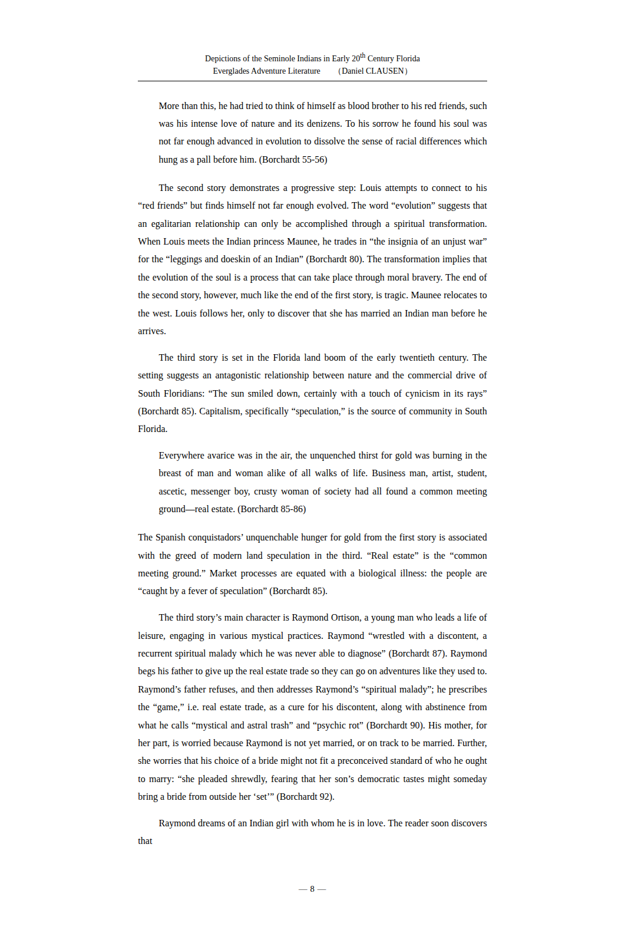Depictions of the Seminole Indians in Early 20th Century Florida
Everglades Adventure Literature （Daniel CLAUSEN）
More than this, he had tried to think of himself as blood brother to his red friends, such was his intense love of nature and its denizens. To his sorrow he found his soul was not far enough advanced in evolution to dissolve the sense of racial differences which hung as a pall before him. (Borchardt 55-56)
The second story demonstrates a progressive step: Louis attempts to connect to his “red friends” but finds himself not far enough evolved. The word “evolution” suggests that an egalitarian relationship can only be accomplished through a spiritual transformation. When Louis meets the Indian princess Maunee, he trades in “the insignia of an unjust war” for the “leggings and doeskin of an Indian” (Borchardt 80). The transformation implies that the evolution of the soul is a process that can take place through moral bravery. The end of the second story, however, much like the end of the first story, is tragic. Maunee relocates to the west. Louis follows her, only to discover that she has married an Indian man before he arrives.
The third story is set in the Florida land boom of the early twentieth century. The setting suggests an antagonistic relationship between nature and the commercial drive of South Floridians: “The sun smiled down, certainly with a touch of cynicism in its rays” (Borchardt 85). Capitalism, specifically “speculation,” is the source of community in South Florida.
Everywhere avarice was in the air, the unquenched thirst for gold was burning in the breast of man and woman alike of all walks of life. Business man, artist, student, ascetic, messenger boy, crusty woman of society had all found a common meeting ground—real estate. (Borchardt 85-86)
The Spanish conquistadors’ unquenchable hunger for gold from the first story is associated with the greed of modern land speculation in the third. “Real estate” is the “common meeting ground.” Market processes are equated with a biological illness: the people are “caught by a fever of speculation” (Borchardt 85).
The third story’s main character is Raymond Ortison, a young man who leads a life of leisure, engaging in various mystical practices. Raymond “wrestled with a discontent, a recurrent spiritual malady which he was never able to diagnose” (Borchardt 87). Raymond begs his father to give up the real estate trade so they can go on adventures like they used to. Raymond’s father refuses, and then addresses Raymond’s “spiritual malady”; he prescribes the “game,” i.e. real estate trade, as a cure for his discontent, along with abstinence from what he calls “mystical and astral trash” and “psychic rot” (Borchardt 90). His mother, for her part, is worried because Raymond is not yet married, or on track to be married. Further, she worries that his choice of a bride might not fit a preconceived standard of who he ought to marry: “she pleaded shrewdly, fearing that her son’s democratic tastes might someday bring a bride from outside her ‘set’” (Borchardt 92).
Raymond dreams of an Indian girl with whom he is in love. The reader soon discovers that
— 8 —